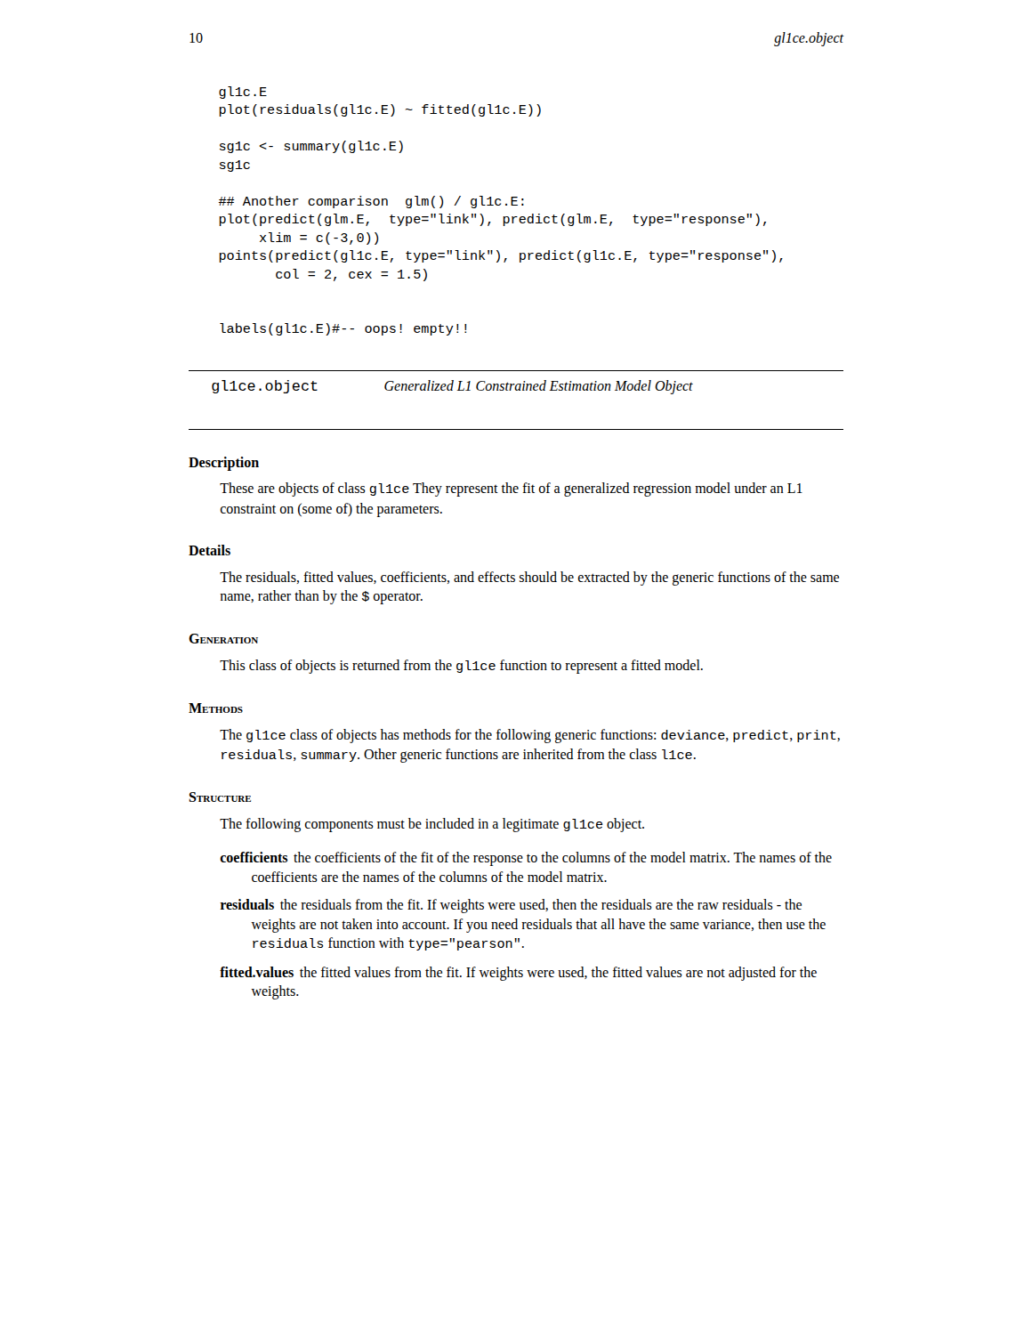10 gl1ce.object
gl1c.E
plot(residuals(gl1c.E) ~ fitted(gl1c.E))

sg1c <- summary(gl1c.E)
sg1c

## Another comparison  glm() / gl1c.E:
plot(predict(glm.E,  type="link"), predict(glm.E,  type="response"),
     xlim = c(-3,0))
points(predict(gl1c.E, type="link"), predict(gl1c.E, type="response"),
       col = 2, cex = 1.5)


labels(gl1c.E)#-- oops! empty!!
gl1ce.object Generalized L1 Constrained Estimation Model Object
Description
These are objects of class gl1ce They represent the fit of a generalized regression model under an L1 constraint on (some of) the parameters.
Details
The residuals, fitted values, coefficients, and effects should be extracted by the generic functions of the same name, rather than by the $ operator.
Generation
This class of objects is returned from the gl1ce function to represent a fitted model.
Methods
The gl1ce class of objects has methods for the following generic functions: deviance, predict, print, residuals, summary. Other generic functions are inherited from the class l1ce.
Structure
The following components must be included in a legitimate gl1ce object.
coefficients
the coefficients of the fit of the response to the columns of the model matrix. The names of the coefficients are the names of the columns of the model matrix.
residuals
the residuals from the fit. If weights were used, then the residuals are the raw residuals - the weights are not taken into account. If you need residuals that all have the same variance, then use the residuals function with type="pearson".
fitted.values
the fitted values from the fit. If weights were used, the fitted values are not adjusted for the weights.